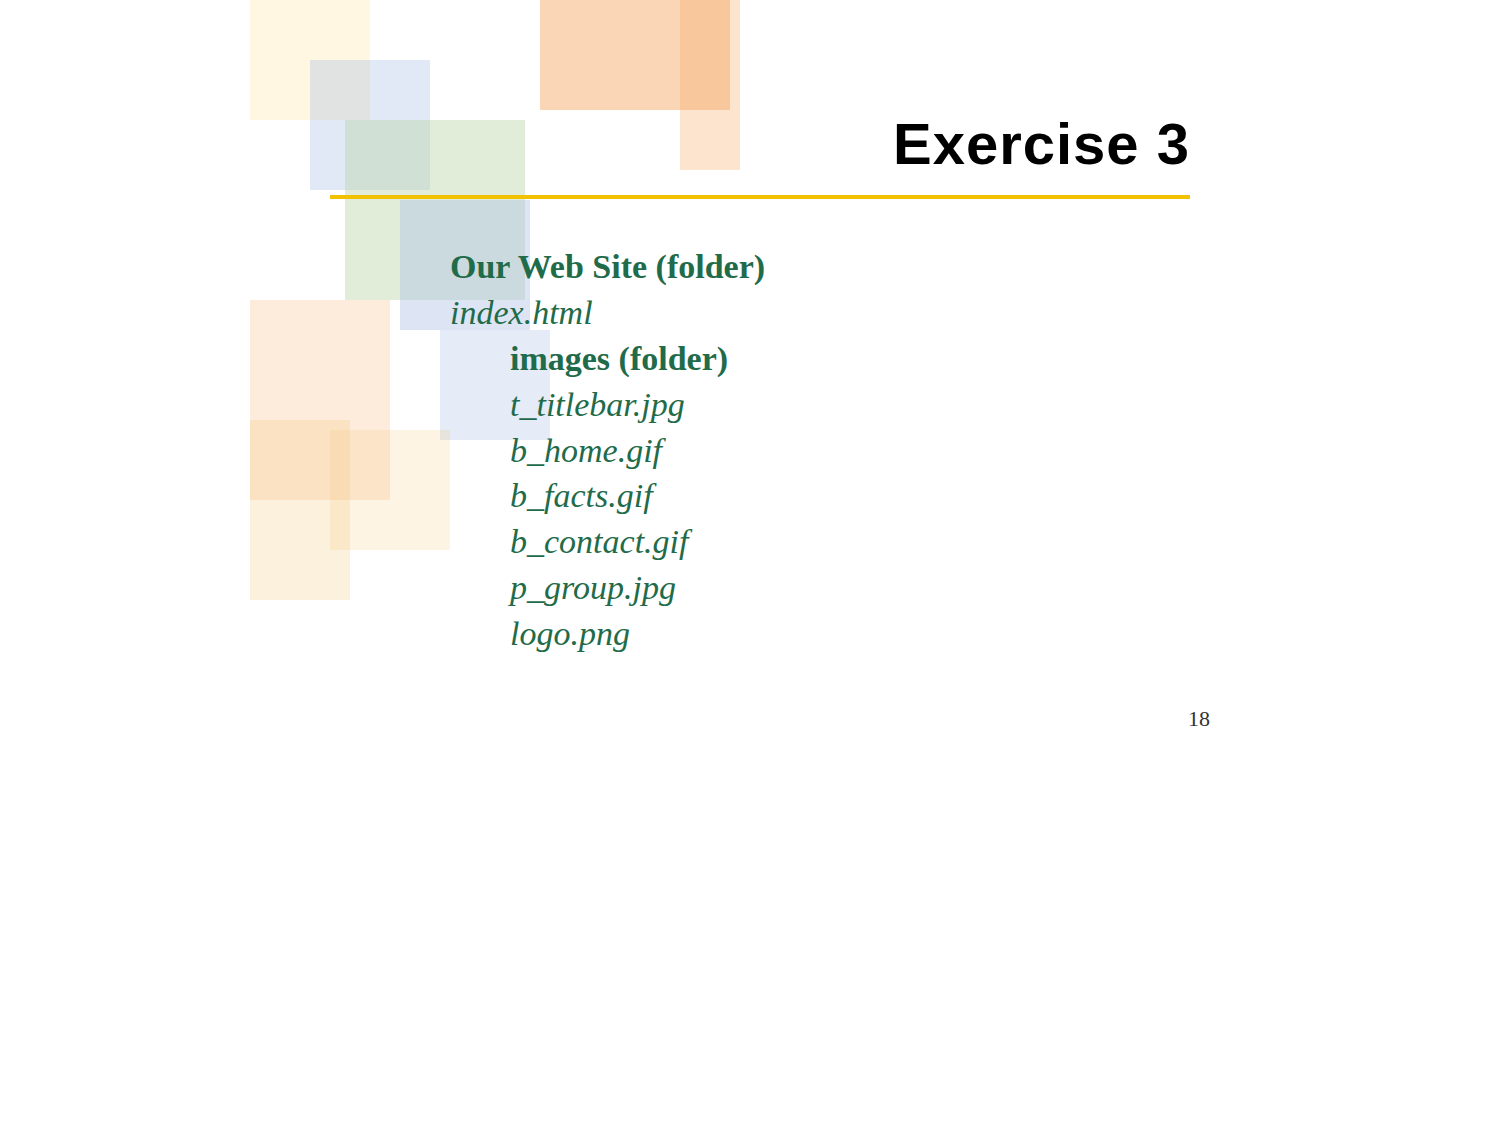Exercise 3
Our Web Site (folder)
index.html
images (folder)
t_titlebar.jpg
b_home.gif
b_facts.gif
b_contact.gif
p_group.jpg
logo.png
18